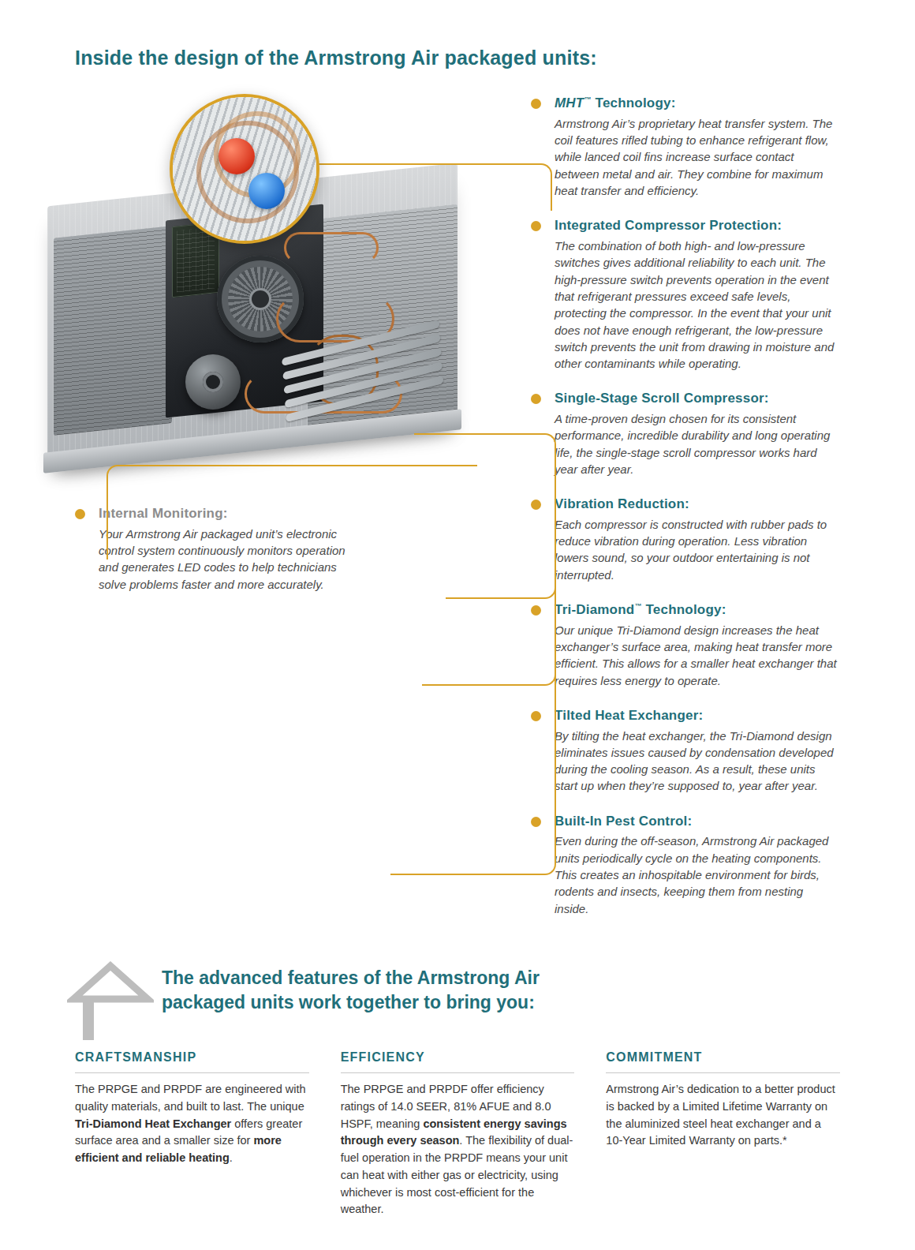Inside the design of the Armstrong Air packaged units:
Internal Monitoring: Your Armstrong Air packaged unit’s electronic control system continuously monitors operation and generates LED codes to help technicians solve problems faster and more accurately.
MHT™ Technology: Armstrong Air’s proprietary heat transfer system. The coil features rifled tubing to enhance refrigerant flow, while lanced coil fins increase surface contact between metal and air. They combine for maximum heat transfer and efficiency.
Integrated Compressor Protection: The combination of both high- and low-pressure switches gives additional reliability to each unit. The high-pressure switch prevents operation in the event that refrigerant pressures exceed safe levels, protecting the compressor. In the event that your unit does not have enough refrigerant, the low-pressure switch prevents the unit from drawing in moisture and other contaminants while operating.
Single-Stage Scroll Compressor: A time-proven design chosen for its consistent performance, incredible durability and long operating life, the single-stage scroll compressor works hard year after year.
Vibration Reduction: Each compressor is constructed with rubber pads to reduce vibration during operation. Less vibration lowers sound, so your outdoor entertaining is not interrupted.
Tri-Diamond™ Technology: Our unique Tri-Diamond design increases the heat exchanger’s surface area, making heat transfer more efficient. This allows for a smaller heat exchanger that requires less energy to operate.
Tilted Heat Exchanger: By tilting the heat exchanger, the Tri-Diamond design eliminates issues caused by condensation developed during the cooling season. As a result, these units start up when they’re supposed to, year after year.
Built-In Pest Control: Even during the off-season, Armstrong Air packaged units periodically cycle on the heating components. This creates an inhospitable environment for birds, rodents and insects, keeping them from nesting inside.
The advanced features of the Armstrong Air
packaged units work together to bring you:
Craftsmanship
The PRPGE and PRPDF are engineered with quality materials, and built to last. The unique Tri-Diamond Heat Exchanger offers greater surface area and a smaller size for more efficient and reliable heating.
Efficiency
The PRPGE and PRPDF offer efficiency ratings of 14.0 SEER, 81% AFUE and 8.0 HSPF, meaning consistent energy savings through every season. The flexibility of dual-fuel operation in the PRPDF means your unit can heat with either gas or electricity, using whichever is most cost-efficient for the weather.
Commitment
Armstrong Air’s dedication to a better product is backed by a Limited Lifetime Warranty on the aluminized steel heat exchanger and a 10-Year Limited Warranty on parts.*